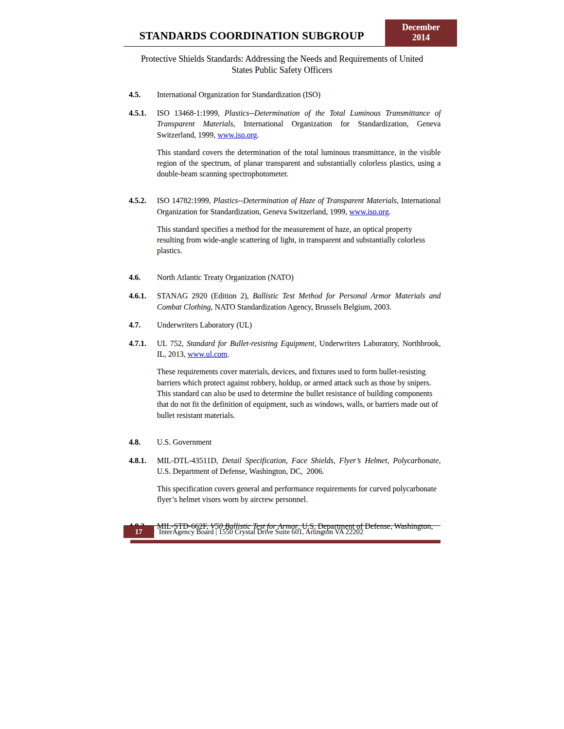December
2014
STANDARDS COORDINATION SUBGROUP
Protective Shields Standards: Addressing the Needs and Requirements of United States Public Safety Officers
4.5.
International Organization for Standardization (ISO)
4.5.1.
ISO 13468-1:1999, Plastics--Determination of the Total Luminous Transmittance of Transparent Materials, International Organization for Standardization, Geneva Switzerland, 1999, www.iso.org.
This standard covers the determination of the total luminous transmittance, in the visible region of the spectrum, of planar transparent and substantially colorless plastics, using a double-beam scanning spectrophotometer.
4.5.2.
ISO 14782:1999, Plastics--Determination of Haze of Transparent Materials, International Organization for Standardization, Geneva Switzerland, 1999, www.iso.org.
This standard specifies a method for the measurement of haze, an optical property resulting from wide-angle scattering of light, in transparent and substantially colorless plastics.
4.6.
North Atlantic Treaty Organization (NATO)
4.6.1.
STANAG 2920 (Edition 2), Ballistic Test Method for Personal Armor Materials and Combat Clothing, NATO Standardization Agency, Brussels Belgium, 2003.
4.7.
Underwriters Laboratory (UL)
4.7.1.
UL 752, Standard for Bullet-resisting Equipment, Underwriters Laboratory, Northbrook, IL, 2013, www.ul.com.
These requirements cover materials, devices, and fixtures used to form bullet-resisting barriers which protect against robbery, holdup, or armed attack such as those by snipers. This standard can also be used to determine the bullet resistance of building components that do not fit the definition of equipment, such as windows, walls, or barriers made out of bullet resistant materials.
4.8.
U.S. Government
4.8.1.
MIL-DTL-43511D, Detail Specification, Face Shields, Flyer’s Helmet, Polycarbonate, U.S. Department of Defense, Washington, DC, 2006.
This specification covers general and performance requirements for curved polycarbonate flyer’s helmet visors worn by aircrew personnel.
4.8.2.
MIL-STD-662F, V50 Ballistic Test for Armor, U.S. Department of Defense, Washington,
17
InterAgency Board | 1550 Crystal Drive Suite 601, Arlington VA 22202